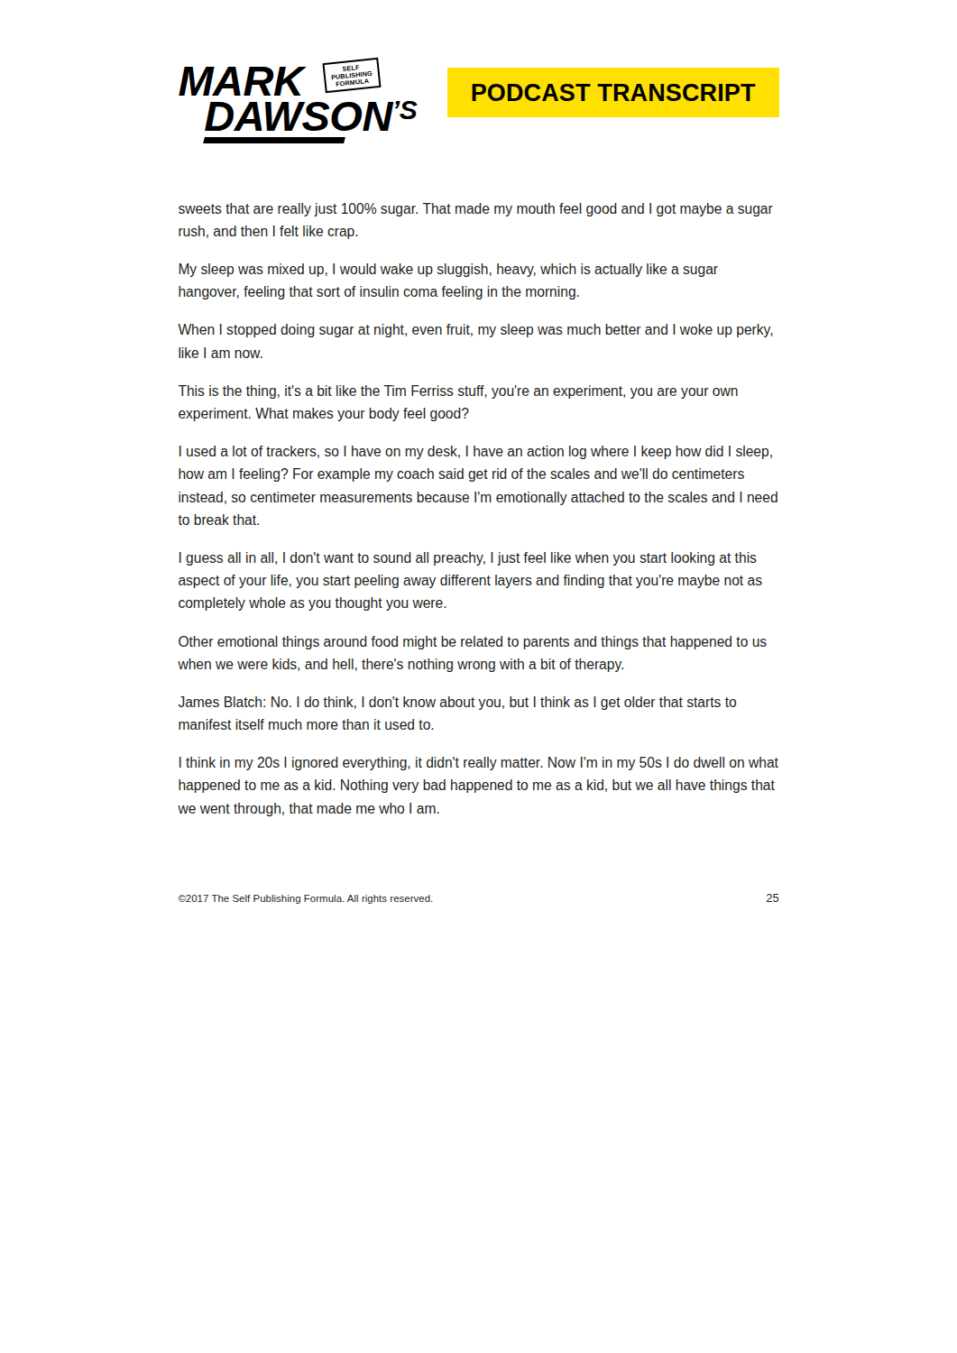Mark
Dawson’s
Self Publishing Formula
Podcast Transcript
sweets that are really just 100% sugar. That made my mouth feel good and I got maybe a sugar rush, and then I felt like crap.
My sleep was mixed up, I would wake up sluggish, heavy, which is actually like a sugar hangover, feeling that sort of insulin coma feeling in the morning.
When I stopped doing sugar at night, even fruit, my sleep was much better and I woke up perky, like I am now.
This is the thing, it's a bit like the Tim Ferriss stuff, you're an experiment, you are your own experiment. What makes your body feel good?
I used a lot of trackers, so I have on my desk, I have an action log where I keep how did I sleep, how am I feeling? For example my coach said get rid of the scales and we'll do centimeters instead, so centimeter measurements because I'm emotionally attached to the scales and I need to break that.
I guess all in all, I don't want to sound all preachy, I just feel like when you start looking at this aspect of your life, you start peeling away different layers and finding that you're maybe not as completely whole as you thought you were.
Other emotional things around food might be related to parents and things that happened to us when we were kids, and hell, there's nothing wrong with a bit of therapy.
James Blatch: No. I do think, I don't know about you, but I think as I get older that starts to manifest itself much more than it used to.
I think in my 20s I ignored everything, it didn't really matter. Now I'm in my 50s I do dwell on what happened to me as a kid. Nothing very bad happened to me as a kid, but we all have things that we went through, that made me who I am.
©2017 The Self Publishing Formula. All rights reserved.
25